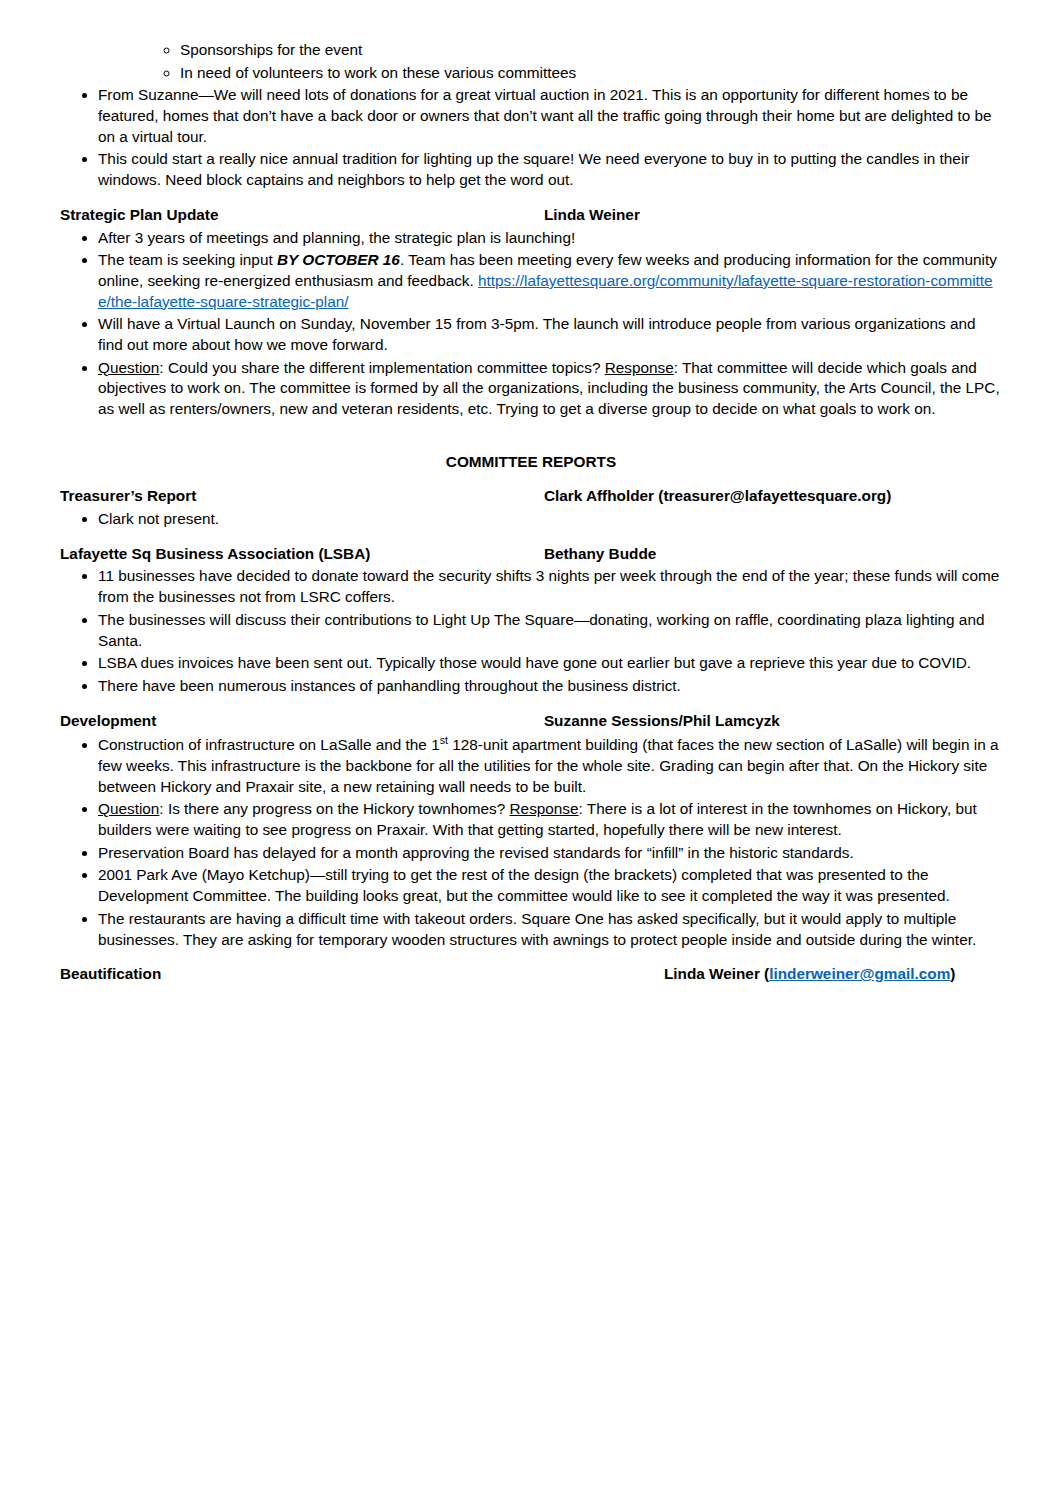Sponsorships for the event
In need of volunteers to work on these various committees
From Suzanne—We will need lots of donations for a great virtual auction in 2021. This is an opportunity for different homes to be featured, homes that don’t have a back door or owners that don’t want all the traffic going through their home but are delighted to be on a virtual tour.
This could start a really nice annual tradition for lighting up the square! We need everyone to buy in to putting the candles in their windows. Need block captains and neighbors to help get the word out.
Strategic Plan Update Linda Weiner
After 3 years of meetings and planning, the strategic plan is launching!
The team is seeking input BY OCTOBER 16. Team has been meeting every few weeks and producing information for the community online, seeking re-energized enthusiasm and feedback. https://lafayettesquare.org/community/lafayette-square-restoration-committee/the-lafayette-square-strategic-plan/
Will have a Virtual Launch on Sunday, November 15 from 3-5pm. The launch will introduce people from various organizations and find out more about how we move forward.
Question: Could you share the different implementation committee topics? Response: That committee will decide which goals and objectives to work on. The committee is formed by all the organizations, including the business community, the Arts Council, the LPC, as well as renters/owners, new and veteran residents, etc. Trying to get a diverse group to decide on what goals to work on.
COMMITTEE REPORTS
Treasurer’s Report Clark Affholder (treasurer@lafayettesquare.org)
Clark not present.
Lafayette Sq Business Association (LSBA) Bethany Budde
11 businesses have decided to donate toward the security shifts 3 nights per week through the end of the year; these funds will come from the businesses not from LSRC coffers.
The businesses will discuss their contributions to Light Up The Square—donating, working on raffle, coordinating plaza lighting and Santa.
LSBA dues invoices have been sent out. Typically those would have gone out earlier but gave a reprieve this year due to COVID.
There have been numerous instances of panhandling throughout the business district.
Development Suzanne Sessions/Phil Lamcyzk
Construction of infrastructure on LaSalle and the 1st 128-unit apartment building (that faces the new section of LaSalle) will begin in a few weeks. This infrastructure is the backbone for all the utilities for the whole site. Grading can begin after that. On the Hickory site between Hickory and Praxair site, a new retaining wall needs to be built.
Question: Is there any progress on the Hickory townhomes? Response: There is a lot of interest in the townhomes on Hickory, but builders were waiting to see progress on Praxair. With that getting started, hopefully there will be new interest.
Preservation Board has delayed for a month approving the revised standards for “infill” in the historic standards.
2001 Park Ave (Mayo Ketchup)—still trying to get the rest of the design (the brackets) completed that was presented to the Development Committee. The building looks great, but the committee would like to see it completed the way it was presented.
The restaurants are having a difficult time with takeout orders. Square One has asked specifically, but it would apply to multiple businesses. They are asking for temporary wooden structures with awnings to protect people inside and outside during the winter.
Beautification Linda Weiner (linderweiner@gmail.com)